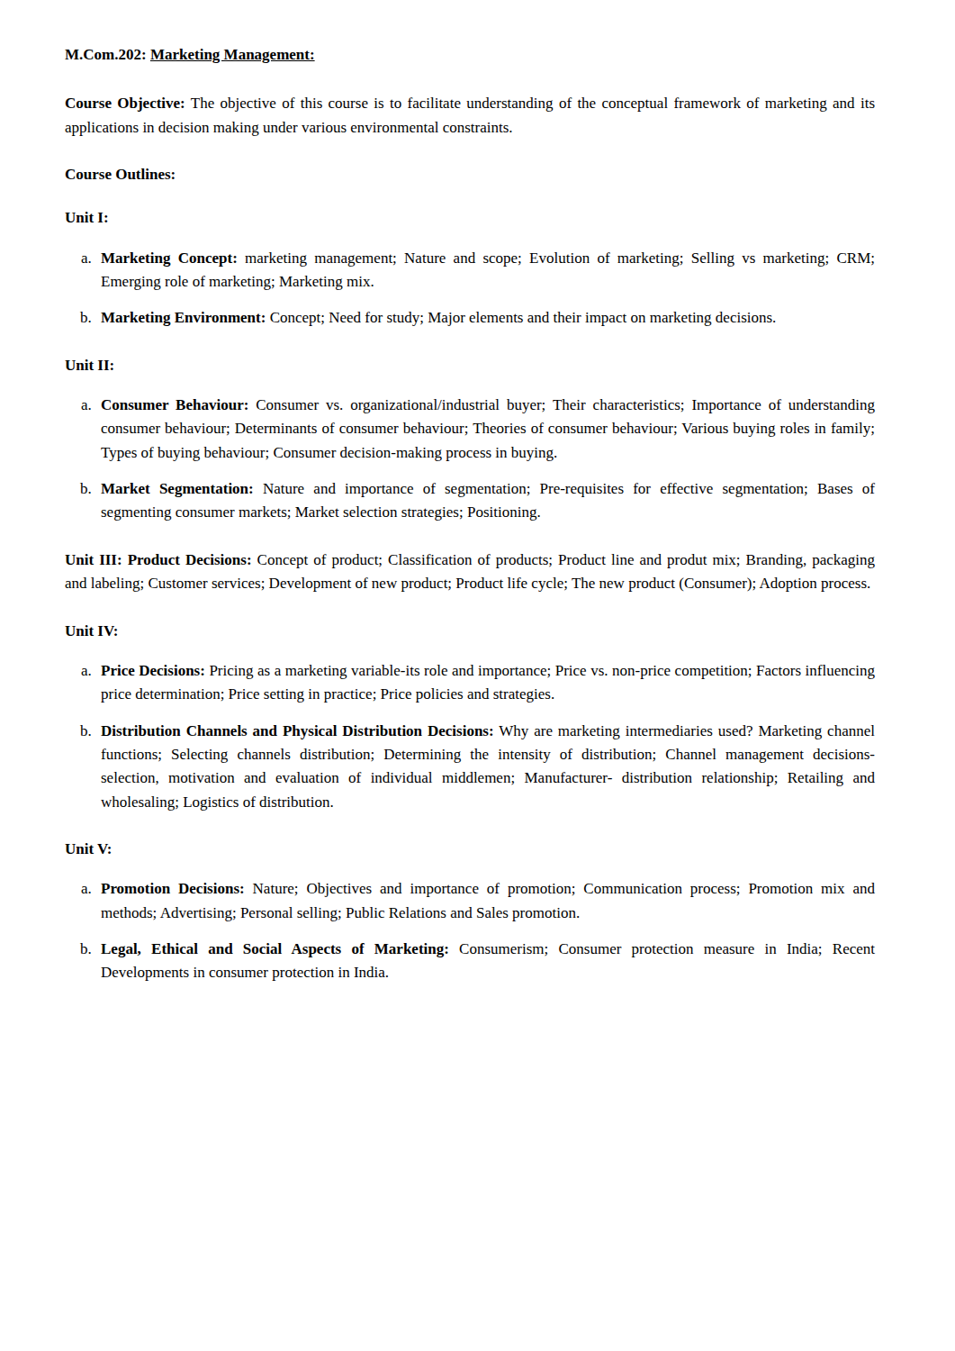M.Com.202: Marketing Management:
Course Objective: The objective of this course is to facilitate understanding of the conceptual framework of marketing and its applications in decision making under various environmental constraints.
Course Outlines:
Unit I:
Marketing Concept: marketing management; Nature and scope; Evolution of marketing; Selling vs marketing; CRM; Emerging role of marketing; Marketing mix.
Marketing Environment: Concept; Need for study; Major elements and their impact on marketing decisions.
Unit II:
Consumer Behaviour: Consumer vs. organizational/industrial buyer; Their characteristics; Importance of understanding consumer behaviour; Determinants of consumer behaviour; Theories of consumer behaviour; Various buying roles in family; Types of buying behaviour; Consumer decision-making process in buying.
Market Segmentation: Nature and importance of segmentation; Pre-requisites for effective segmentation; Bases of segmenting consumer markets; Market selection strategies; Positioning.
Unit III: Product Decisions: Concept of product; Classification of products; Product line and produt mix; Branding, packaging and labeling; Customer services; Development of new product; Product life cycle; The new product (Consumer); Adoption process.
Unit IV:
Price Decisions: Pricing as a marketing variable-its role and importance; Price vs. non-price competition; Factors influencing price determination; Price setting in practice; Price policies and strategies.
Distribution Channels and Physical Distribution Decisions: Why are marketing intermediaries used? Marketing channel functions; Selecting channels distribution; Determining the intensity of distribution; Channel management decisions- selection, motivation and evaluation of individual middlemen; Manufacturer- distribution relationship; Retailing and wholesaling; Logistics of distribution.
Unit V:
Promotion Decisions: Nature; Objectives and importance of promotion; Communication process; Promotion mix and methods; Advertising; Personal selling; Public Relations and Sales promotion.
Legal, Ethical and Social Aspects of Marketing: Consumerism; Consumer protection measure in India; Recent Developments in consumer protection in India.